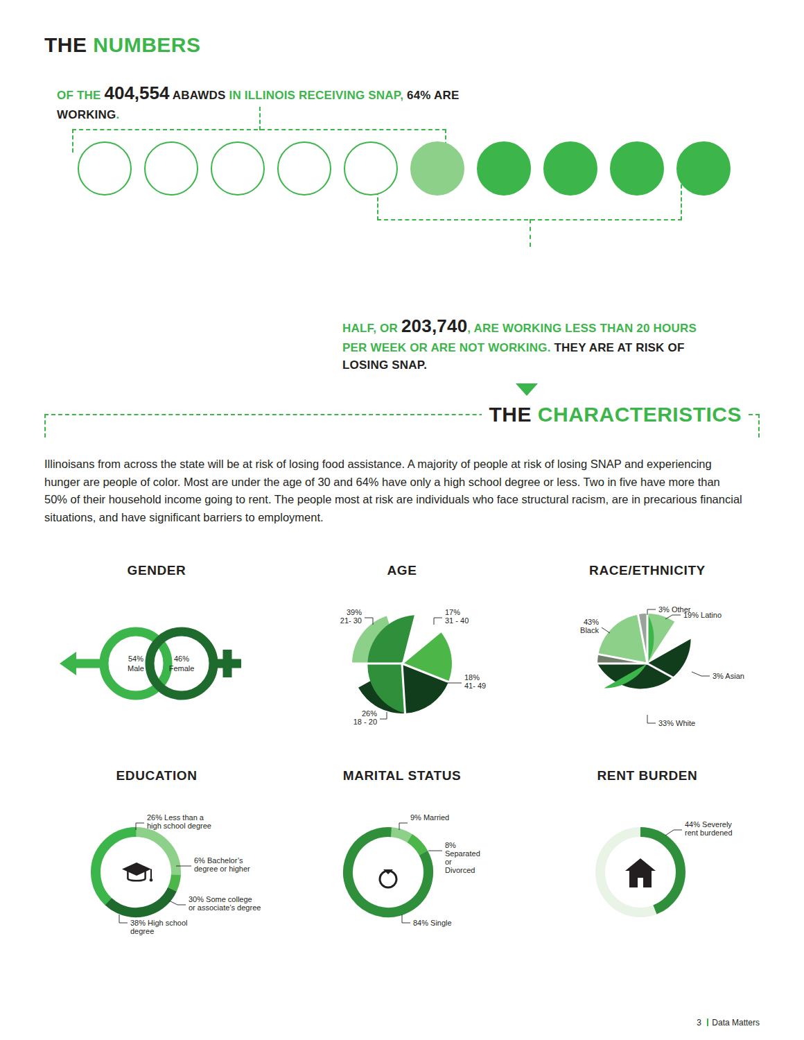THE NUMBERS
OF THE 404,554 ABAWDS IN ILLINOIS RECEIVING SNAP, 64% ARE WORKING.
HALF, OR 203,740, ARE WORKING LESS THAN 20 HOURS PER WEEK OR ARE NOT WORKING. THEY ARE AT RISK OF LOSING SNAP.
THE CHARACTERISTICS
Illinoisans from across the state will be at risk of losing food assistance. A majority of people at risk of losing SNAP and experiencing hunger are people of color. Most are under the age of 30 and 64% have only a high school degree or less. Two in five have more than 50% of their household income going to rent. The people most at risk are individuals who face structural racism, are in precarious financial situations, and have significant barriers to employment.
GENDER
54% Male 46% Female
AGE
39% 21- 30 17% 31 - 40 18% 41- 49 26% 18 - 20
RACE/ETHNICITY
43% Black 3% Other 19% Latino 3% Asian 33% White
EDUCATION
26% Less than a high school degree 6% Bachelor’s degree or higher 30% Some college or associate’s degree 38% High school degree
MARITAL STATUS
9% Married 8% Separated or Divorced 84% Single
RENT BURDEN
44% Severely rent burdened
3 Data Matters